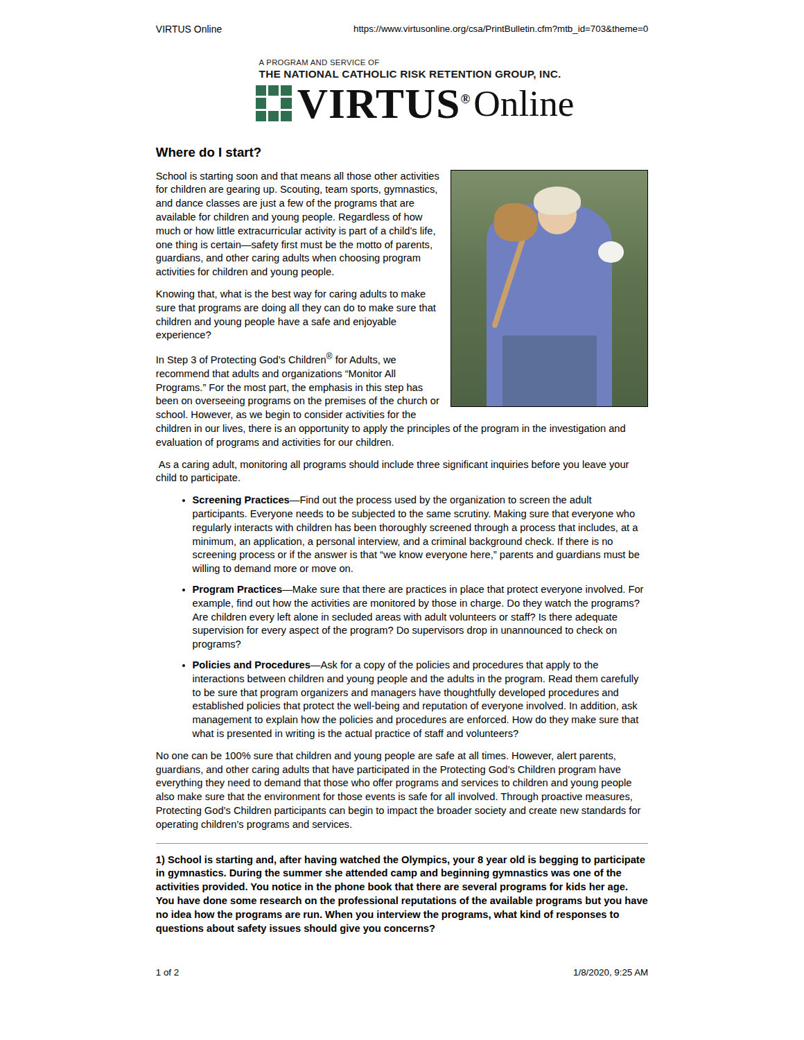VIRTUS Online
https://www.virtusonline.org/csa/PrintBulletin.cfm?mtb_id=703&theme=0
A PROGRAM AND SERVICE OF
THE NATIONAL CATHOLIC RISK RETENTION GROUP, INC.
VIRTUS®
Online
Where do I start?
School is starting soon and that means all those other activities for children are gearing up. Scouting, team sports, gymnastics, and dance classes are just a few of the programs that are available for children and young people. Regardless of how much or how little extracurricular activity is part of a child’s life, one thing is certain—safety first must be the motto of parents, guardians, and other caring adults when choosing program activities for children and young people.
Knowing that, what is the best way for caring adults to make sure that programs are doing all they can do to make sure that children and young people have a safe and enjoyable experience?
In Step 3 of Protecting God’s Children® for Adults, we recommend that adults and organizations “Monitor All Programs.” For the most part, the emphasis in this step has been on overseeing programs on the premises of the church or school. However, as we begin to consider activities for the children in our lives, there is an opportunity to apply the principles of the program in the investigation and evaluation of programs and activities for our children.
As a caring adult, monitoring all programs should include three significant inquiries before you leave your child to participate.
Screening Practices—Find out the process used by the organization to screen the adult participants. Everyone needs to be subjected to the same scrutiny. Making sure that everyone who regularly interacts with children has been thoroughly screened through a process that includes, at a minimum, an application, a personal interview, and a criminal background check. If there is no screening process or if the answer is that “we know everyone here,” parents and guardians must be willing to demand more or move on.
Program Practices—Make sure that there are practices in place that protect everyone involved. For example, find out how the activities are monitored by those in charge. Do they watch the programs? Are children every left alone in secluded areas with adult volunteers or staff? Is there adequate supervision for every aspect of the program? Do supervisors drop in unannounced to check on programs?
Policies and Procedures—Ask for a copy of the policies and procedures that apply to the interactions between children and young people and the adults in the program. Read them carefully to be sure that program organizers and managers have thoughtfully developed procedures and established policies that protect the well-being and reputation of everyone involved. In addition, ask management to explain how the policies and procedures are enforced. How do they make sure that what is presented in writing is the actual practice of staff and volunteers?
No one can be 100% sure that children and young people are safe at all times. However, alert parents, guardians, and other caring adults that have participated in the Protecting God’s Children program have everything they need to demand that those who offer programs and services to children and young people also make sure that the environment for those events is safe for all involved. Through proactive measures, Protecting God’s Children participants can begin to impact the broader society and create new standards for operating children’s programs and services.
1) School is starting and, after having watched the Olympics, your 8 year old is begging to participate in gymnastics. During the summer she attended camp and beginning gymnastics was one of the activities provided. You notice in the phone book that there are several programs for kids her age. You have done some research on the professional reputations of the available programs but you have no idea how the programs are run. When you interview the programs, what kind of responses to questions about safety issues should give you concerns?
1 of 2
1/8/2020, 9:25 AM